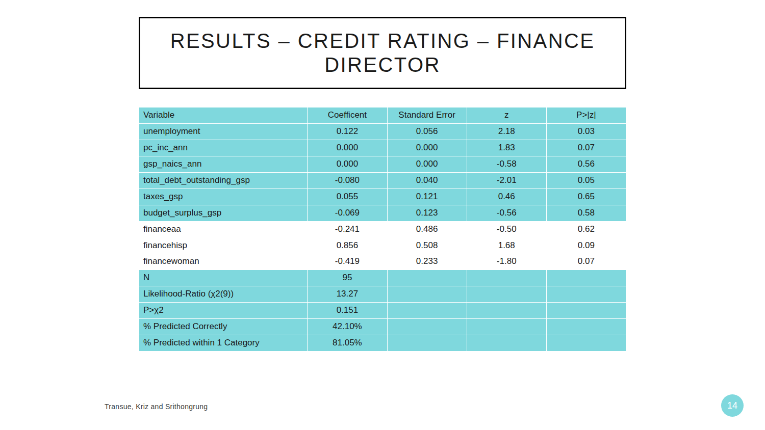Results – Credit Rating – Finance Director
Results – Credit Rating – Finance Director
| Variable | Coefficent | Standard Error | z | P>/z/ |
| --- | --- | --- | --- | --- |
| unemployment | 0.122 | 0.056 | 2.18 | 0.03 |
| pc_inc_ann | 0.000 | 0.000 | 1.83 | 0.07 |
| gsp_naics_ann | 0.000 | 0.000 | -0.58 | 0.56 |
| total_debt_outstanding_gsp | -0.080 | 0.040 | -2.01 | 0.05 |
| taxes_gsp | 0.055 | 0.121 | 0.46 | 0.65 |
| budget_surplus_gsp | -0.069 | 0.123 | -0.56 | 0.58 |
| financeaa | -0.241 | 0.486 | -0.50 | 0.62 |
| financehisp | 0.856 | 0.508 | 1.68 | 0.09 |
| financewoman | -0.419 | 0.233 | -1.80 | 0.07 |
| N | 95 | | | |
| Likelihood-Ratio (χ2(9)) | 13.27 | | | |
| P>χ2 | 0.151 | | | |
| % Predicted Correctly | 42.10% | | | |
| % Predicted within 1 Category | 81.05% | | | |
Transue, Kriz and Srithongrung
14